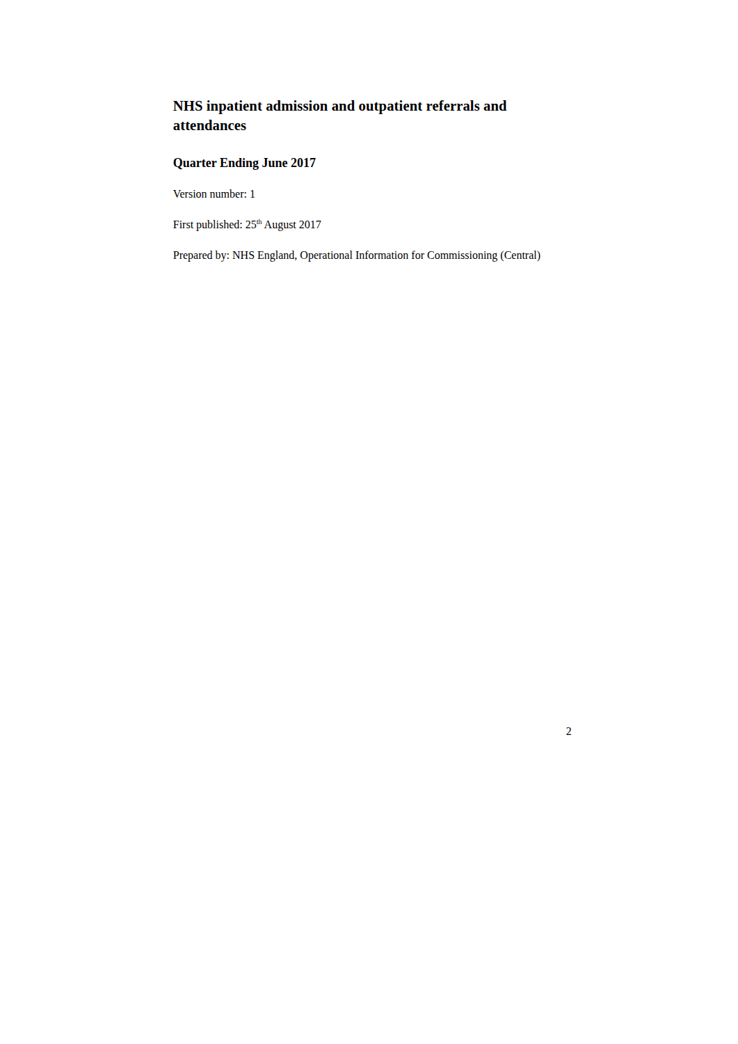NHS inpatient admission and outpatient referrals and attendances
Quarter Ending June 2017
Version number: 1
First published: 25th August 2017
Prepared by: NHS England, Operational Information for Commissioning (Central)
2